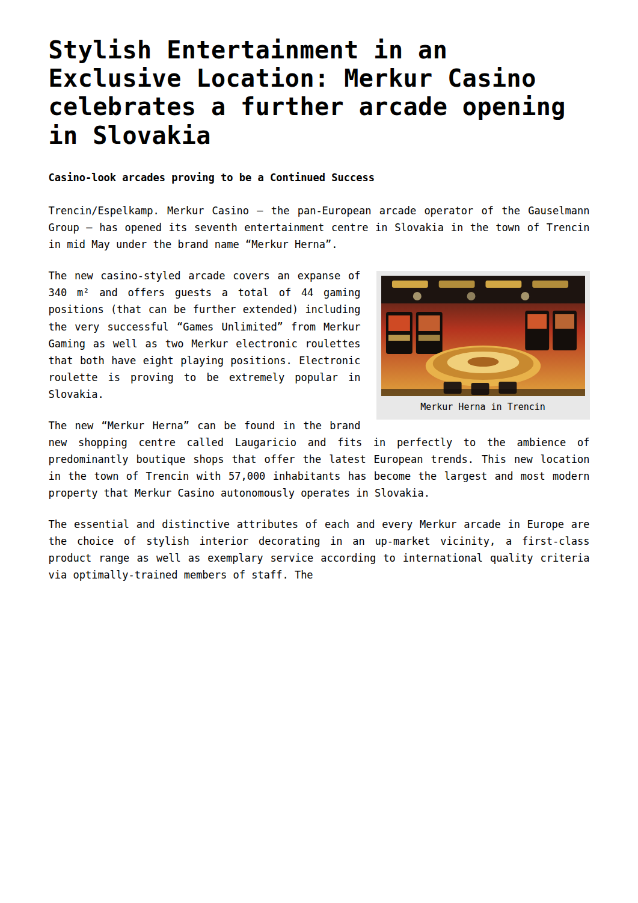Stylish Entertainment in an Exclusive Location: Merkur Casino celebrates a further arcade opening in Slovakia
Casino-look arcades proving to be a Continued Success
Trencin/Espelkamp. Merkur Casino — the pan-European arcade operator of the Gauselmann Group — has opened its seventh entertainment centre in Slovakia in the town of Trencin in mid May under the brand name “Merkur Herna”.
Merkur Herna in Trencin
The new casino-styled arcade covers an expanse of 340 m² and offers guests a total of 44 gaming positions (that can be further extended) including the very successful “Games Unlimited” from Merkur Gaming as well as two Merkur electronic roulettes that both have eight playing positions. Electronic roulette is proving to be extremely popular in Slovakia.
The new “Merkur Herna” can be found in the brand new shopping centre called Laugaricio and fits in perfectly to the ambience of predominantly boutique shops that offer the latest European trends. This new location in the town of Trencin with 57,000 inhabitants has become the largest and most modern property that Merkur Casino autonomously operates in Slovakia.
The essential and distinctive attributes of each and every Merkur arcade in Europe are the choice of stylish interior decorating in an up-market vicinity, a first-class product range as well as exemplary service according to international quality criteria via optimally-trained members of staff. The